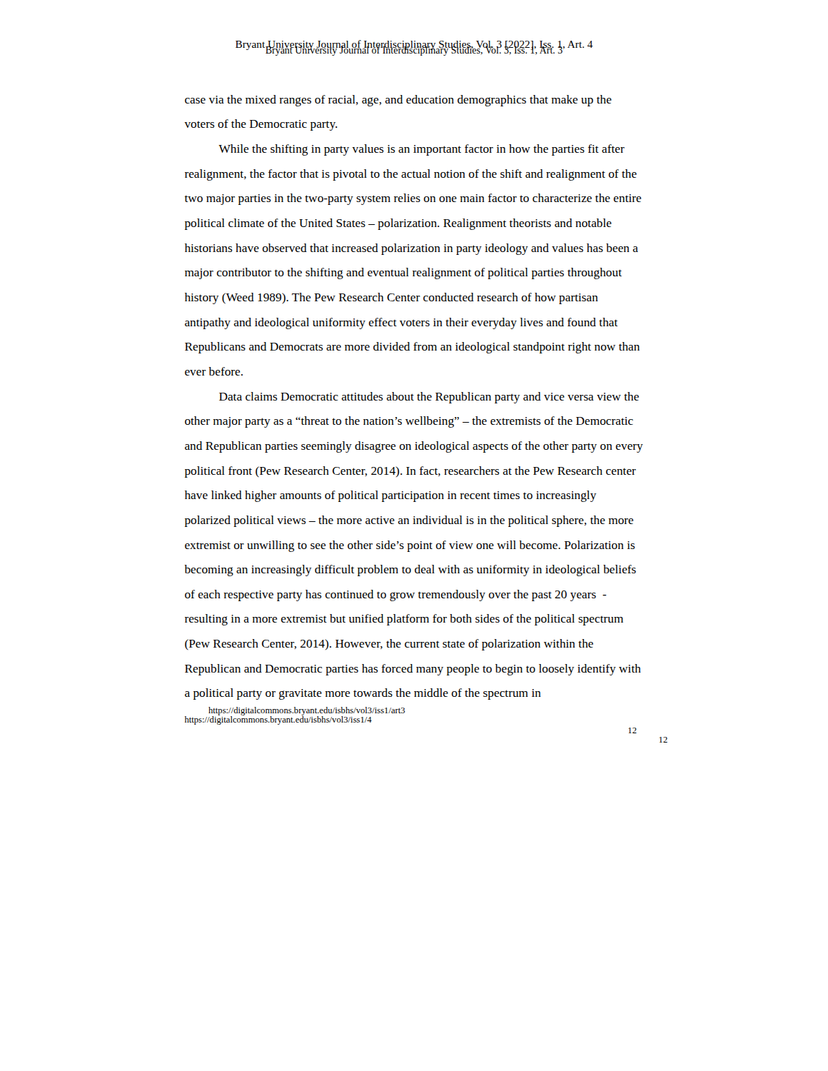Bryant University Journal of Interdisciplinary Studies, Vol. 3 [2022], Iss. 1, Art. 4 Bryant University Journal of Interdisciplinary Studies, Vol. 3, Iss. 1, Art. 3
case via the mixed ranges of racial, age, and education demographics that make up the voters of the Democratic party.
While the shifting in party values is an important factor in how the parties fit after realignment, the factor that is pivotal to the actual notion of the shift and realignment of the two major parties in the two-party system relies on one main factor to characterize the entire political climate of the United States – polarization. Realignment theorists and notable historians have observed that increased polarization in party ideology and values has been a major contributor to the shifting and eventual realignment of political parties throughout history (Weed 1989). The Pew Research Center conducted research of how partisan antipathy and ideological uniformity effect voters in their everyday lives and found that Republicans and Democrats are more divided from an ideological standpoint right now than ever before.
Data claims Democratic attitudes about the Republican party and vice versa view the other major party as a “threat to the nation’s wellbeing” – the extremists of the Democratic and Republican parties seemingly disagree on ideological aspects of the other party on every political front (Pew Research Center, 2014). In fact, researchers at the Pew Research center have linked higher amounts of political participation in recent times to increasingly polarized political views – the more active an individual is in the political sphere, the more extremist or unwilling to see the other side’s point of view one will become. Polarization is becoming an increasingly difficult problem to deal with as uniformity in ideological beliefs of each respective party has continued to grow tremendously over the past 20 years - resulting in a more extremist but unified platform for both sides of the political spectrum (Pew Research Center, 2014). However, the current state of polarization within the Republican and Democratic parties has forced many people to begin to loosely identify with a political party or gravitate more towards the middle of the spectrum in
https://digitalcommons.bryant.edu/isbhs/vol3/iss1/art3 https://digitalcommons.bryant.edu/isbhs/vol3/iss1/4
12 12